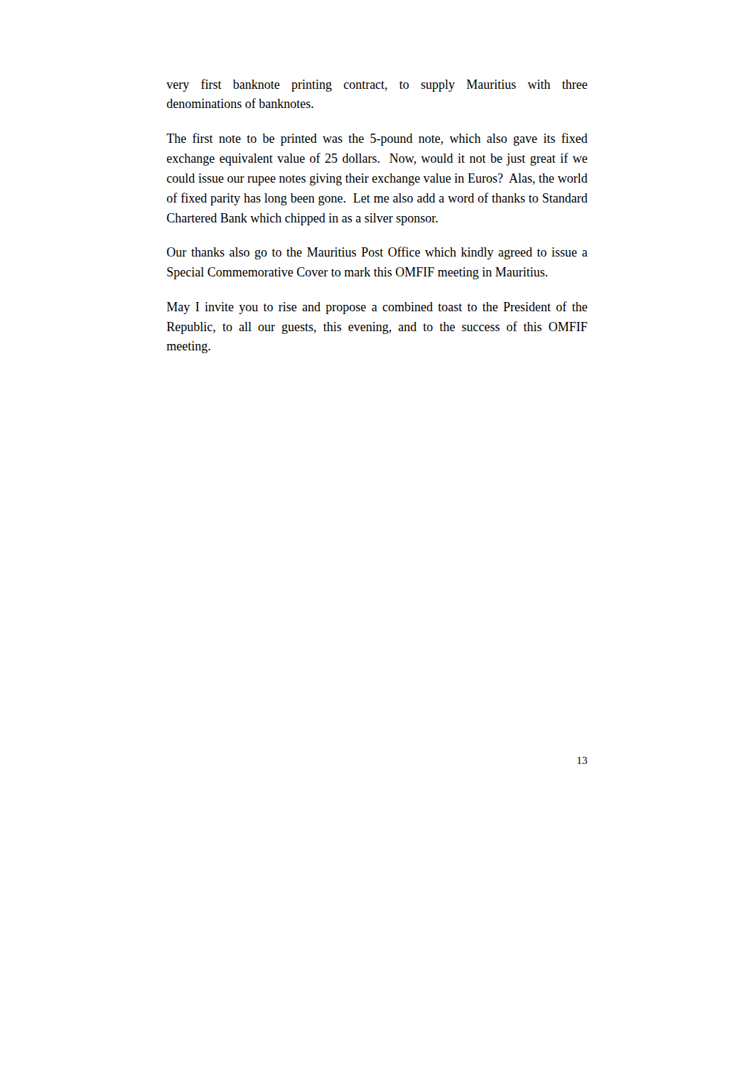very first banknote printing contract, to supply Mauritius with three denominations of banknotes.
The first note to be printed was the 5-pound note, which also gave its fixed exchange equivalent value of 25 dollars. Now, would it not be just great if we could issue our rupee notes giving their exchange value in Euros? Alas, the world of fixed parity has long been gone. Let me also add a word of thanks to Standard Chartered Bank which chipped in as a silver sponsor.
Our thanks also go to the Mauritius Post Office which kindly agreed to issue a Special Commemorative Cover to mark this OMFIF meeting in Mauritius.
May I invite you to rise and propose a combined toast to the President of the Republic, to all our guests, this evening, and to the success of this OMFIF meeting.
13